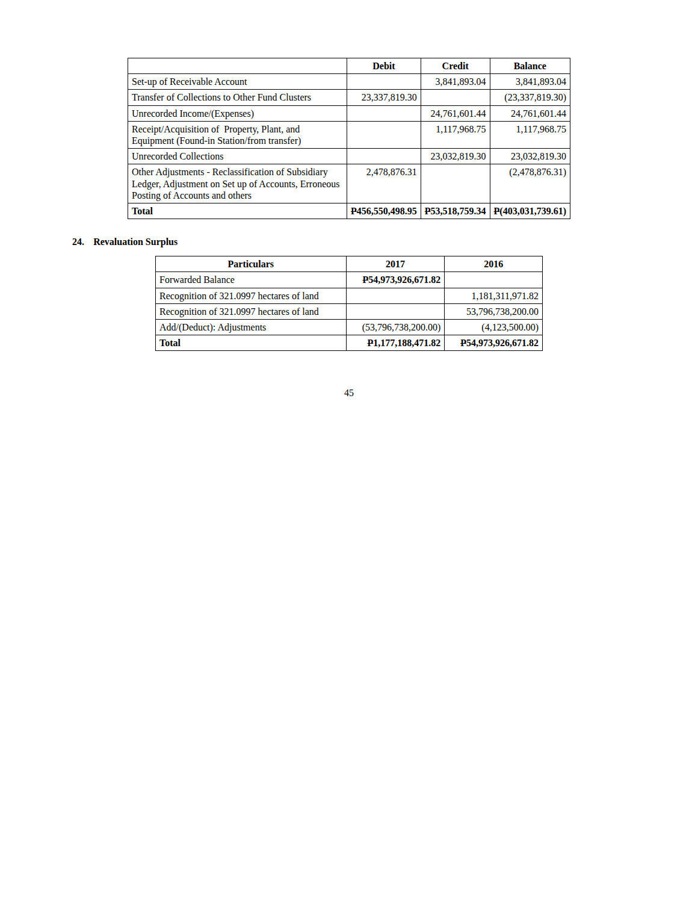| | Debit | Credit | Balance |
| --- | --- | --- | --- |
| Set-up of Receivable Account | | 3,841,893.04 | 3,841,893.04 |
| Transfer of Collections to Other Fund Clusters | 23,337,819.30 | | (23,337,819.30) |
| Unrecorded Income/(Expenses) | | 24,761,601.44 | 24,761,601.44 |
| Receipt/Acquisition of Property, Plant, and Equipment (Found-in Station/from transfer) | | 1,117,968.75 | 1,117,968.75 |
| Unrecorded Collections | | 23,032,819.30 | 23,032,819.30 |
| Other Adjustments - Reclassification of Subsidiary Ledger, Adjustment on Set up of Accounts, Erroneous Posting of Accounts and others | 2,478,876.31 | | (2,478,876.31) |
| Total | P 456,550,498.95 | P 53,518,759.34 | P (403,031,739.61) |
24. Revaluation Surplus
| Particulars | 2017 | 2016 |
| --- | --- | --- |
| Forwarded Balance | P 54,973,926,671.82 | |
| Recognition of 321.0997 hectares of land | | 1,181,311,971.82 |
| Recognition of 321.0997 hectares of land | | 53,796,738,200.00 |
| Add/(Deduct): Adjustments | (53,796,738,200.00) | (4,123,500.00) |
| Total | P 1,177,188,471.82 | P 54,973,926,671.82 |
45